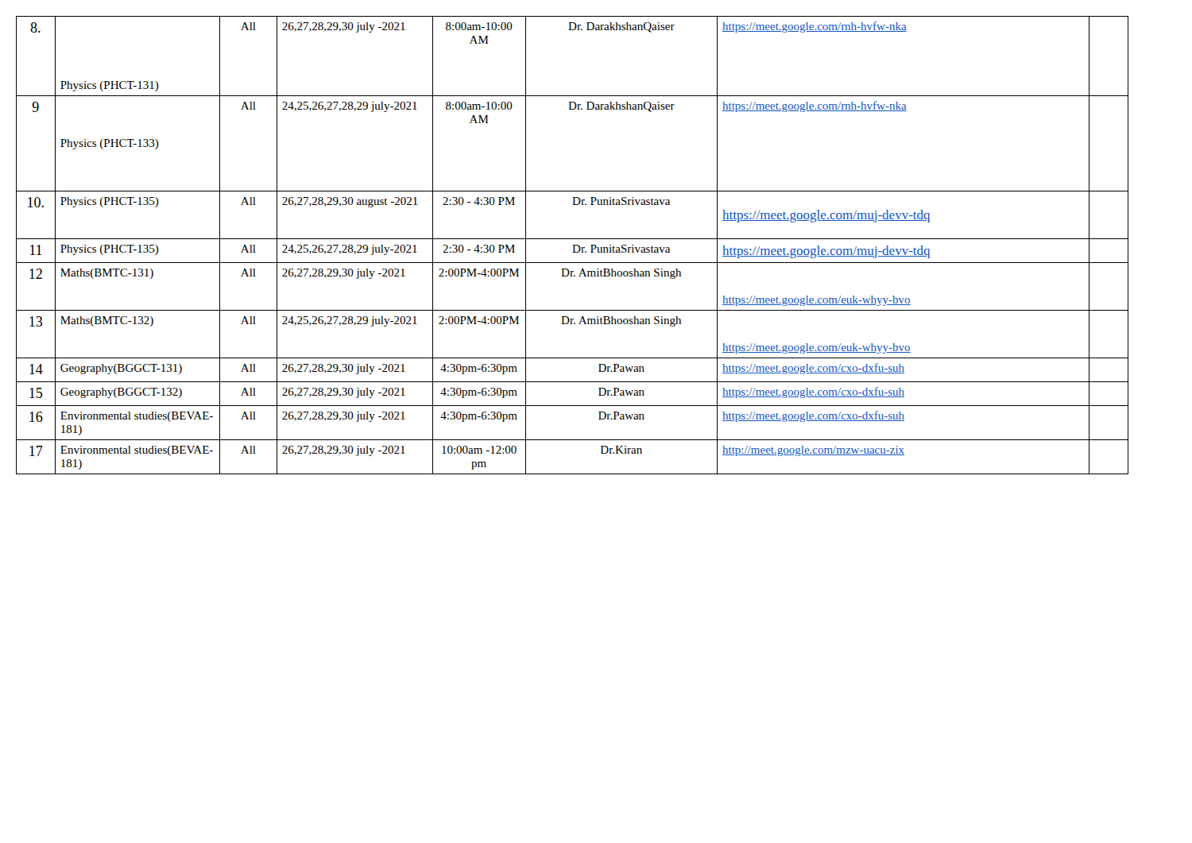| 8. | Physics (PHCT-131) | All | 26,27,28,29,30 july -2021 | 8:00am-10:00 AM | Dr. DarakhshanQaiser | https://meet.google.com/rnh-hvfw-nka | |
| 9 | Physics (PHCT-133) | All | 24,25,26,27,28,29 july-2021 | 8:00am-10:00 AM | Dr. DarakhshanQaiser | https://meet.google.com/rnh-hvfw-nka | |
| 10. | Physics (PHCT-135) | All | 26,27,28,29,30 august -2021 | 2:30 - 4:30 PM | Dr. PunitaSrivastava | https://meet.google.com/muj-devv-tdq | |
| 11 | Physics (PHCT-135) | All | 24,25,26,27,28,29 july-2021 | 2:30 - 4:30 PM | Dr. PunitaSrivastava | https://meet.google.com/muj-devv-tdq | |
| 12 | Maths(BMTC-131) | All | 26,27,28,29,30 july -2021 | 2:00PM-4:00PM | Dr. AmitBhooshan Singh | https://meet.google.com/euk-whyy-bvo | |
| 13 | Maths(BMTC-132) | All | 24,25,26,27,28,29 july-2021 | 2:00PM-4:00PM | Dr. AmitBhooshan Singh | https://meet.google.com/euk-whyy-bvo | |
| 14 | Geography(BGGCT-131) | All | 26,27,28,29,30 july -2021 | 4:30pm-6:30pm | Dr.Pawan | https://meet.google.com/cxo-dxfu-suh | |
| 15 | Geography(BGGCT-132) | All | 26,27,28,29,30 july -2021 | 4:30pm-6:30pm | Dr.Pawan | https://meet.google.com/cxo-dxfu-suh | |
| 16 | Environmental studies(BEVAE-181) | All | 26,27,28,29,30 july -2021 | 4:30pm-6:30pm | Dr.Pawan | https://meet.google.com/cxo-dxfu-suh | |
| 17 | Environmental studies(BEVAE-181) | All | 26,27,28,29,30 july -2021 | 10:00am -12:00 pm | Dr.Kiran | http://meet.google.com/mzw-uacu-zix | |